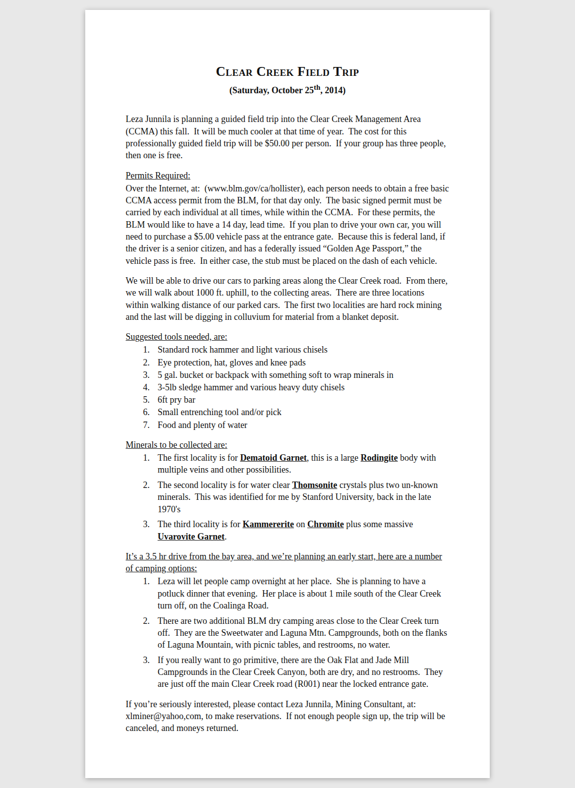Clear Creek Field Trip
(Saturday, October 25th, 2014)
Leza Junnila is planning a guided field trip into the Clear Creek Management Area (CCMA) this fall. It will be much cooler at that time of year. The cost for this professionally guided field trip will be $50.00 per person. If your group has three people, then one is free.
Permits Required:
Over the Internet, at: (www.blm.gov/ca/hollister), each person needs to obtain a free basic CCMA access permit from the BLM, for that day only. The basic signed permit must be carried by each individual at all times, while within the CCMA. For these permits, the BLM would like to have a 14 day, lead time. If you plan to drive your own car, you will need to purchase a $5.00 vehicle pass at the entrance gate. Because this is federal land, if the driver is a senior citizen, and has a federally issued “Golden Age Passport,” the vehicle pass is free. In either case, the stub must be placed on the dash of each vehicle.
We will be able to drive our cars to parking areas along the Clear Creek road. From there, we will walk about 1000 ft. uphill, to the collecting areas. There are three locations within walking distance of our parked cars. The first two localities are hard rock mining and the last will be digging in colluvium for material from a blanket deposit.
Suggested tools needed, are:
Standard rock hammer and light various chisels
Eye protection, hat, gloves and knee pads
5 gal. bucket or backpack with something soft to wrap minerals in
3-5lb sledge hammer and various heavy duty chisels
6ft pry bar
Small entrenching tool and/or pick
Food and plenty of water
Minerals to be collected are:
The first locality is for Dematoid Garnet, this is a large Rodingite body with multiple veins and other possibilities.
The second locality is for water clear Thomsonite crystals plus two un-known minerals. This was identified for me by Stanford University, back in the late 1970's
The third locality is for Kammererite on Chromite plus some massive Uvarovite Garnet.
It’s a 3.5 hr drive from the bay area, and we’re planning an early start, here are a number of camping options:
Leza will let people camp overnight at her place. She is planning to have a potluck dinner that evening. Her place is about 1 mile south of the Clear Creek turn off, on the Coalinga Road.
There are two additional BLM dry camping areas close to the Clear Creek turn off. They are the Sweetwater and Laguna Mtn. Campgrounds, both on the flanks of Laguna Mountain, with picnic tables, and restrooms, no water.
If you really want to go primitive, there are the Oak Flat and Jade Mill Campgrounds in the Clear Creek Canyon, both are dry, and no restrooms. They are just off the main Clear Creek road (R001) near the locked entrance gate.
If you’re seriously interested, please contact Leza Junnila, Mining Consultant, at: xlminer@yahoo,com, to make reservations. If not enough people sign up, the trip will be canceled, and moneys returned.